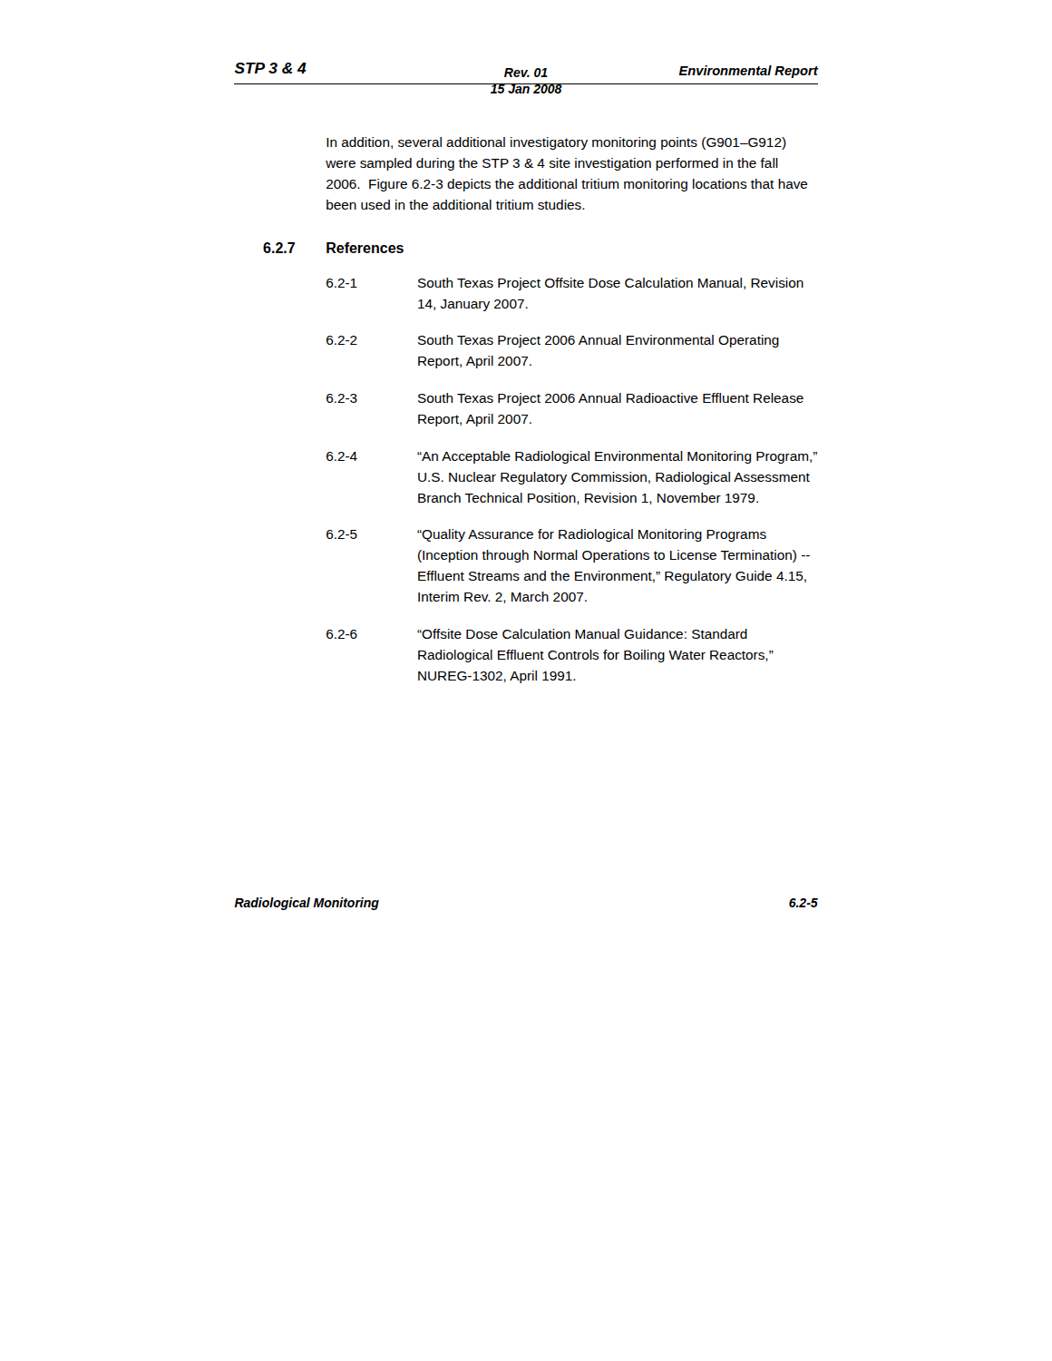Rev. 01
15 Jan 2008
STP 3 & 4
Environmental Report
In addition, several additional investigatory monitoring points (G901–G912) were sampled during the STP 3 & 4 site investigation performed in the fall 2006. Figure 6.2-3 depicts the additional tritium monitoring locations that have been used in the additional tritium studies.
6.2.7 References
6.2-1 South Texas Project Offsite Dose Calculation Manual, Revision 14, January 2007.
6.2-2 South Texas Project 2006 Annual Environmental Operating Report, April 2007.
6.2-3 South Texas Project 2006 Annual Radioactive Effluent Release Report, April 2007.
6.2-4 “An Acceptable Radiological Environmental Monitoring Program,” U.S. Nuclear Regulatory Commission, Radiological Assessment Branch Technical Position, Revision 1, November 1979.
6.2-5 “Quality Assurance for Radiological Monitoring Programs (Inception through Normal Operations to License Termination) -- Effluent Streams and the Environment,” Regulatory Guide 4.15, Interim Rev. 2, March 2007.
6.2-6 “Offsite Dose Calculation Manual Guidance: Standard Radiological Effluent Controls for Boiling Water Reactors,” NUREG-1302, April 1991.
Radiological Monitoring 6.2-5